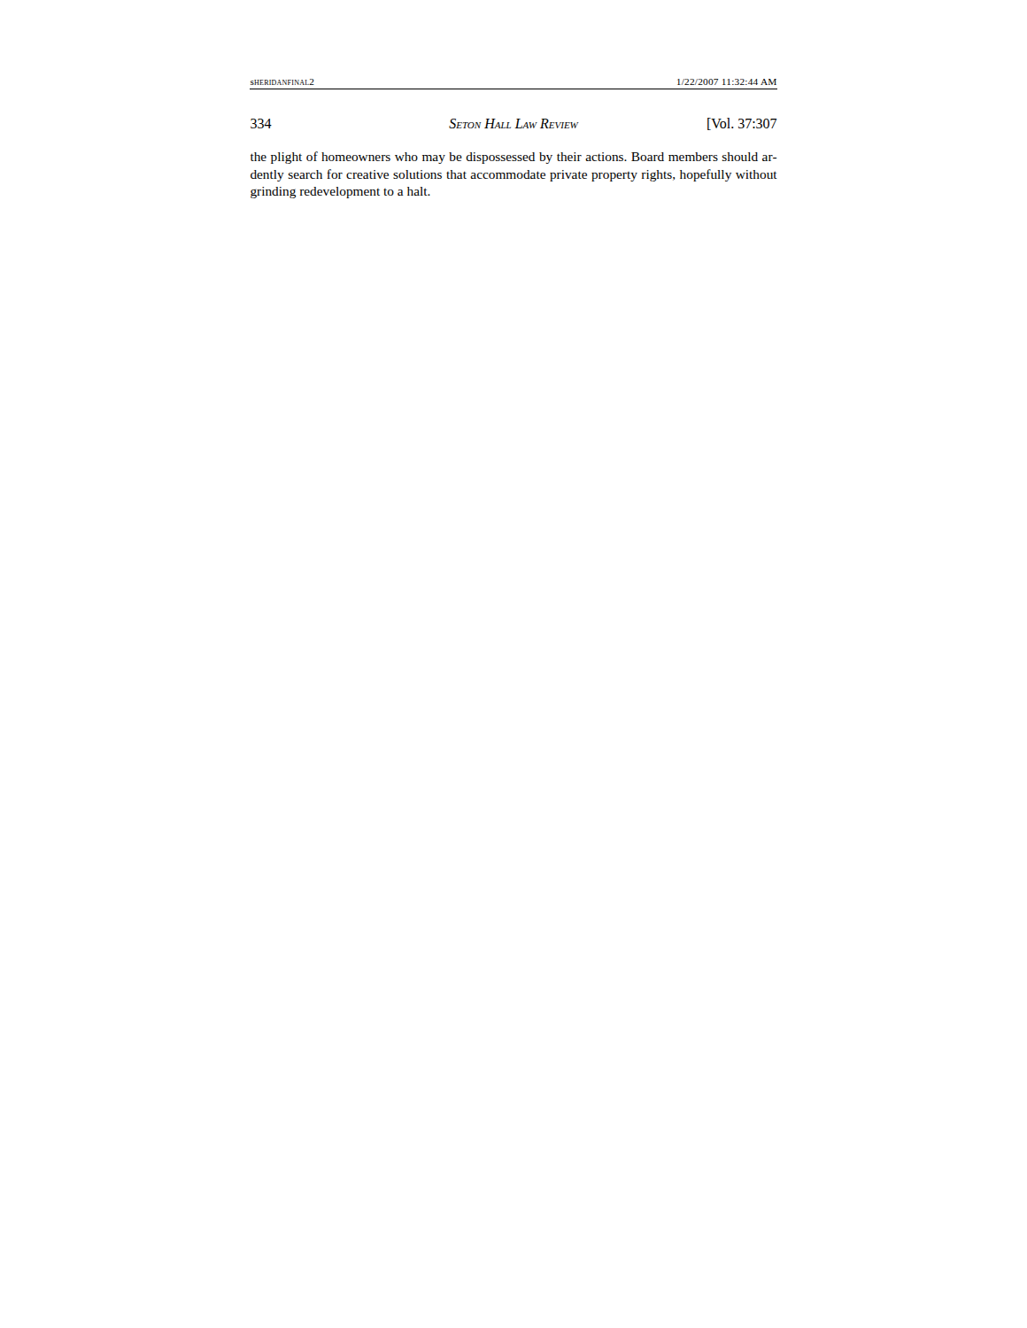SHERIDANFINAL2 1/22/2007 11:32:44 AM
334 Seton Hall Law Review [Vol. 37:307
the plight of homeowners who may be dispossessed by their actions. Board members should ardently search for creative solutions that accommodate private property rights, hopefully without grinding redevelopment to a halt.